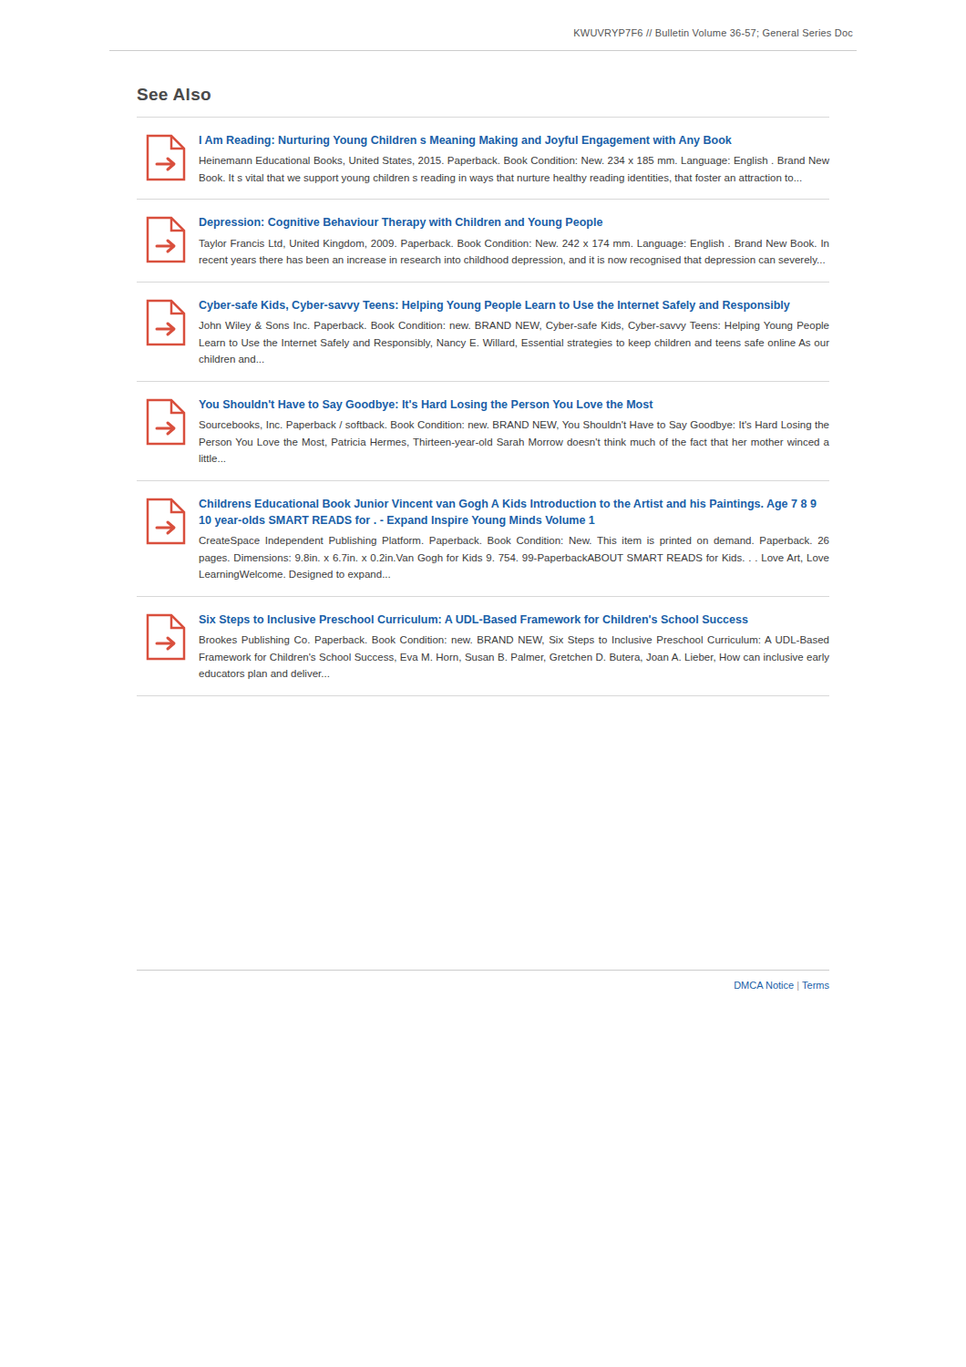KWUVRYP7F6 // Bulletin Volume 36-57; General Series Doc
See Also
I Am Reading: Nurturing Young Children s Meaning Making and Joyful Engagement with Any Book
Heinemann Educational Books, United States, 2015. Paperback. Book Condition: New. 234 x 185 mm. Language: English . Brand New Book. It s vital that we support young children s reading in ways that nurture healthy reading identities, that foster an attraction to...
Depression: Cognitive Behaviour Therapy with Children and Young People
Taylor Francis Ltd, United Kingdom, 2009. Paperback. Book Condition: New. 242 x 174 mm. Language: English . Brand New Book. In recent years there has been an increase in research into childhood depression, and it is now recognised that depression can severely...
Cyber-safe Kids, Cyber-savvy Teens: Helping Young People Learn to Use the Internet Safely and Responsibly
John Wiley & Sons Inc. Paperback. Book Condition: new. BRAND NEW, Cyber-safe Kids, Cyber-savvy Teens: Helping Young People Learn to Use the Internet Safely and Responsibly, Nancy E. Willard, Essential strategies to keep children and teens safe online As our children and...
You Shouldn't Have to Say Goodbye: It's Hard Losing the Person You Love the Most
Sourcebooks, Inc. Paperback / softback. Book Condition: new. BRAND NEW, You Shouldn't Have to Say Goodbye: It's Hard Losing the Person You Love the Most, Patricia Hermes, Thirteen-year-old Sarah Morrow doesn't think much of the fact that her mother winced a little...
Childrens Educational Book Junior Vincent van Gogh A Kids Introduction to the Artist and his Paintings. Age 7 8 9 10 year-olds SMART READS for . - Expand Inspire Young Minds Volume 1
CreateSpace Independent Publishing Platform. Paperback. Book Condition: New. This item is printed on demand. Paperback. 26 pages. Dimensions: 9.8in. x 6.7in. x 0.2in.Van Gogh for Kids 9. 754. 99-PaperbackABOUT SMART READS for Kids. . . Love Art, Love LearningWelcome. Designed to expand...
Six Steps to Inclusive Preschool Curriculum: A UDL-Based Framework for Children's School Success
Brookes Publishing Co. Paperback. Book Condition: new. BRAND NEW, Six Steps to Inclusive Preschool Curriculum: A UDL-Based Framework for Children's School Success, Eva M. Horn, Susan B. Palmer, Gretchen D. Butera, Joan A. Lieber, How can inclusive early educators plan and deliver...
DMCA Notice|Terms